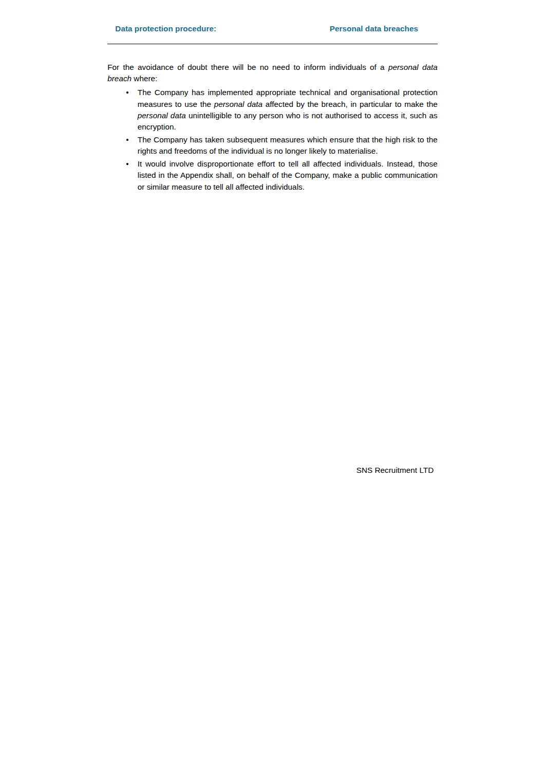Data protection procedure:
Personal data breaches
For the avoidance of doubt there will be no need to inform individuals of a personal data breach where:
The Company has implemented appropriate technical and organisational protection measures to use the personal data affected by the breach, in particular to make the personal data unintelligible to any person who is not authorised to access it, such as encryption.
The Company has taken subsequent measures which ensure that the high risk to the rights and freedoms of the individual is no longer likely to materialise.
It would involve disproportionate effort to tell all affected individuals. Instead, those listed in the Appendix shall, on behalf of the Company, make a public communication or similar measure to tell all affected individuals.
SNS Recruitment LTD